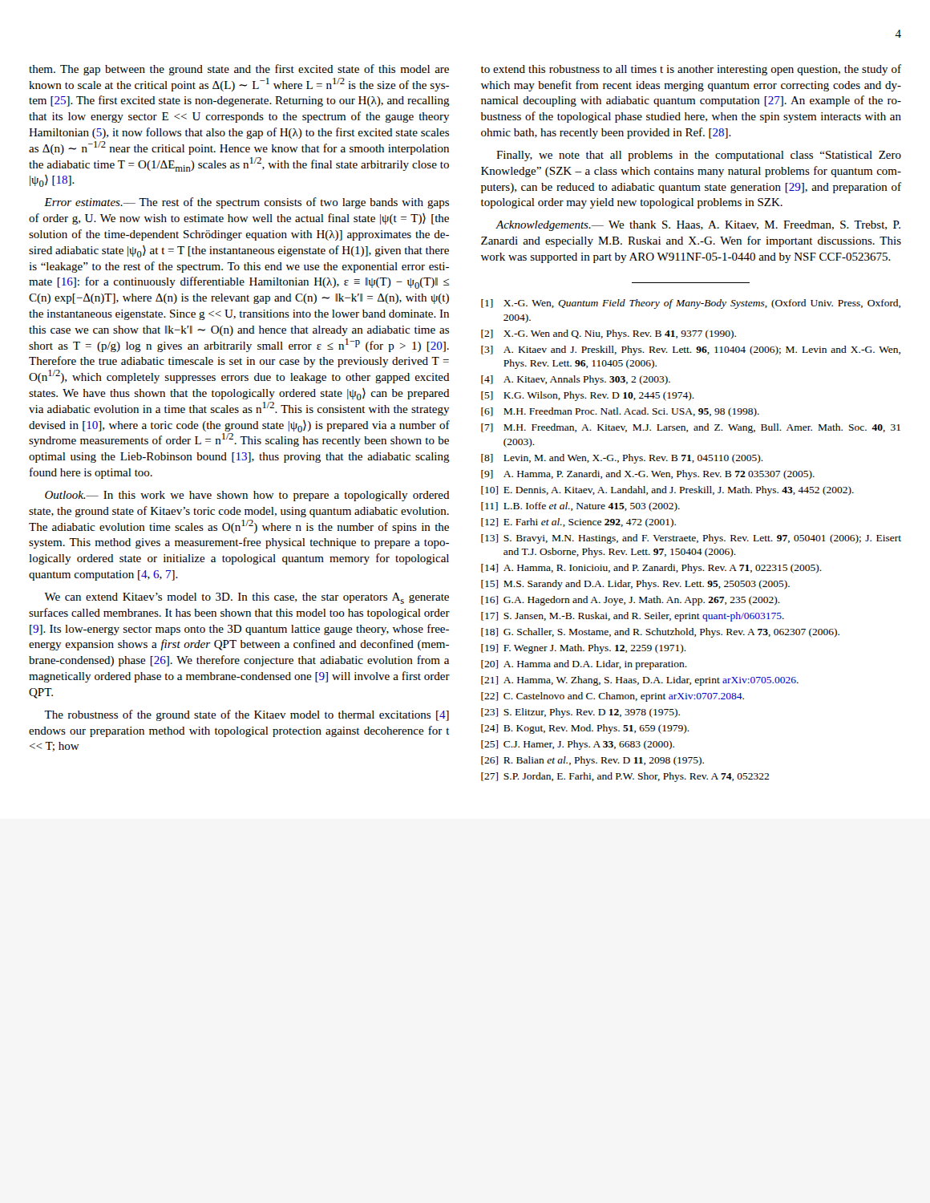4
them. The gap between the ground state and the first excited state of this model are known to scale at the critical point as Δ(L) ∼ L−1 where L = n1/2 is the size of the system [25]. The first excited state is non-degenerate. Returning to our H(λ), and recalling that its low energy sector E << U corresponds to the spectrum of the gauge theory Hamiltonian (5), it now follows that also the gap of H(λ) to the first excited state scales as Δ(n) ∼ n−1/2 near the critical point. Hence we know that for a smooth interpolation the adiabatic time T = O(1/ΔEmin) scales as n1/2, with the final state arbitrarily close to |ψ0⟩ [18].
Error estimates.— The rest of the spectrum consists of two large bands with gaps of order g, U. We now wish to estimate how well the actual final state |ψ(t = T)⟩ [the solution of the time-dependent Schrödinger equation with H(λ)] approximates the desired adiabatic state |ψ0⟩ at t = T [the instantaneous eigenstate of H(1)], given that there is “leakage” to the rest of the spectrum. To this end we use the exponential error estimate [16]: for a continuously differentiable Hamiltonian H(λ), ε ≡ ‖ψ(T) − ψ0(T)‖ ≤ C(n) exp[−Δ(n)T], where Δ(n) is the relevant gap and C(n) ∼ ‖k−k′‖ = Δ(n), with ψ(t) the instantaneous eigenstate. Since g << U, transitions into the lower band dominate. In this case we can show that ‖k−k′‖ ∼ O(n) and hence that already an adiabatic time as short as T = (p/g) log n gives an arbitrarily small error ε ≤ n1−p (for p > 1) [20]. Therefore the true adiabatic timescale is set in our case by the previously derived T = O(n1/2), which completely suppresses errors due to leakage to other gapped excited states. We have thus shown that the topologically ordered state |ψ0⟩ can be prepared via adiabatic evolution in a time that scales as n1/2. This is consistent with the strategy devised in [10], where a toric code (the ground state |ψ0⟩) is prepared via a number of syndrome measurements of order L = n1/2. This scaling has recently been shown to be optimal using the Lieb-Robinson bound [13], thus proving that the adiabatic scaling found here is optimal too.
Outlook.— In this work we have shown how to prepare a topologically ordered state, the ground state of Kitaev’s toric code model, using quantum adiabatic evolution. The adiabatic evolution time scales as O(n1/2) where n is the number of spins in the system. This method gives a measurement-free physical technique to prepare a topologically ordered state or initialize a topological quantum memory for topological quantum computation [4, 6, 7].
We can extend Kitaev’s model to 3D. In this case, the star operators As generate surfaces called membranes. It has been shown that this model too has topological order [9]. Its low-energy sector maps onto the 3D quantum lattice gauge theory, whose free-energy expansion shows a first order QPT between a confined and deconfined (membrane-condensed) phase [26]. We therefore conjecture that adiabatic evolution from a magnetically ordered phase to a membrane-condensed one [9] will involve a first order QPT.
The robustness of the ground state of the Kitaev model to thermal excitations [4] endows our preparation method with topological protection against decoherence for t << T; how
to extend this robustness to all times t is another interesting open question, the study of which may benefit from recent ideas merging quantum error correcting codes and dynamical decoupling with adiabatic quantum computation [27]. An example of the robustness of the topological phase studied here, when the spin system interacts with an ohmic bath, has recently been provided in Ref. [28].
Finally, we note that all problems in the computational class “Statistical Zero Knowledge” (SZK – a class which contains many natural problems for quantum computers), can be reduced to adiabatic quantum state generation [29], and preparation of topological order may yield new topological problems in SZK.
Acknowledgements.— We thank S. Haas, A. Kitaev, M. Freedman, S. Trebst, P. Zanardi and especially M.B. Ruskai and X.-G. Wen for important discussions. This work was supported in part by ARO W911NF-05-1-0440 and by NSF CCF-0523675.
X.-G. Wen, Quantum Field Theory of Many-Body Systems, (Oxford Univ. Press, Oxford, 2004).
X.-G. Wen and Q. Niu, Phys. Rev. B 41, 9377 (1990).
A. Kitaev and J. Preskill, Phys. Rev. Lett. 96, 110404 (2006); M. Levin and X.-G. Wen, Phys. Rev. Lett. 96, 110405 (2006).
A. Kitaev, Annals Phys. 303, 2 (2003).
K.G. Wilson, Phys. Rev. D 10, 2445 (1974).
M.H. Freedman Proc. Natl. Acad. Sci. USA, 95, 98 (1998).
M.H. Freedman, A. Kitaev, M.J. Larsen, and Z. Wang, Bull. Amer. Math. Soc. 40, 31 (2003).
Levin, M. and Wen, X.-G., Phys. Rev. B 71, 045110 (2005).
A. Hamma, P. Zanardi, and X.-G. Wen, Phys. Rev. B 72 035307 (2005).
E. Dennis, A. Kitaev, A. Landahl, and J. Preskill, J. Math. Phys. 43, 4452 (2002).
L.B. Ioffe et al., Nature 415, 503 (2002).
E. Farhi et al., Science 292, 472 (2001).
S. Bravyi, M.N. Hastings, and F. Verstraete, Phys. Rev. Lett. 97, 050401 (2006); J. Eisert and T.J. Osborne, Phys. Rev. Lett. 97, 150404 (2006).
A. Hamma, R. Ionicioiu, and P. Zanardi, Phys. Rev. A 71, 022315 (2005).
M.S. Sarandy and D.A. Lidar, Phys. Rev. Lett. 95, 250503 (2005).
G.A. Hagedorn and A. Joye, J. Math. An. App. 267, 235 (2002).
S. Jansen, M.-B. Ruskai, and R. Seiler, eprint quant-ph/0603175.
G. Schaller, S. Mostame, and R. Schutzhold, Phys. Rev. A 73, 062307 (2006).
F. Wegner J. Math. Phys. 12, 2259 (1971).
A. Hamma and D.A. Lidar, in preparation.
A. Hamma, W. Zhang, S. Haas, D.A. Lidar, eprint arXiv:0705.0026.
C. Castelnovo and C. Chamon, eprint arXiv:0707.2084.
S. Elitzur, Phys. Rev. D 12, 3978 (1975).
B. Kogut, Rev. Mod. Phys. 51, 659 (1979).
C.J. Hamer, J. Phys. A 33, 6683 (2000).
R. Balian et al., Phys. Rev. D 11, 2098 (1975).
S.P. Jordan, E. Farhi, and P.W. Shor, Phys. Rev. A 74, 052322